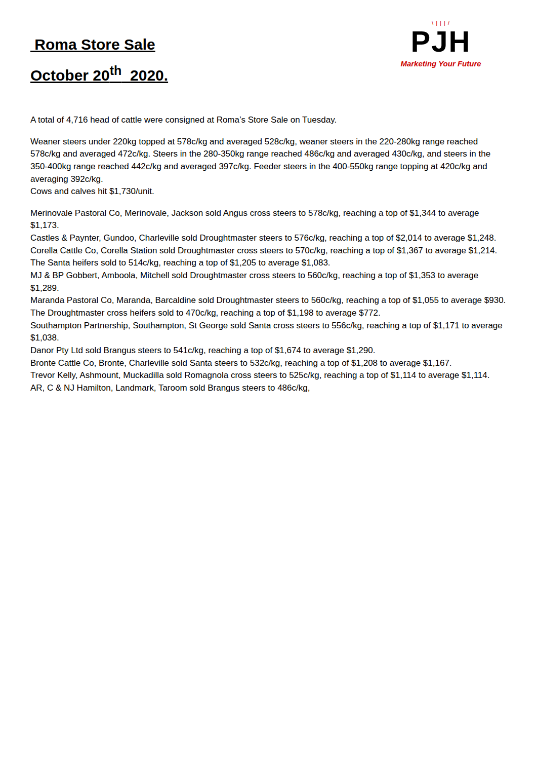Roma Store Sale
October 20th 2020.
\ | | | /
PJH
Marketing Your Future
A total of 4,716 head of cattle were consigned at Roma’s Store Sale on Tuesday.
Weaner steers under 220kg topped at 578c/kg and averaged 528c/kg, weaner steers in the 220-280kg range reached 578c/kg and averaged 472c/kg. Steers in the 280-350kg range reached 486c/kg and averaged 430c/kg, and steers in the 350-400kg range reached 442c/kg and averaged 397c/kg. Feeder steers in the 400-550kg range topping at 420c/kg and averaging 392c/kg.
Cows and calves hit $1,730/unit.
Merinovale Pastoral Co, Merinovale, Jackson sold Angus cross steers to 578c/kg, reaching a top of $1,344 to average $1,173.
Castles & Paynter, Gundoo, Charleville sold Droughtmaster steers to 576c/kg, reaching a top of $2,014 to average $1,248.
Corella Cattle Co, Corella Station sold Droughtmaster cross steers to 570c/kg, reaching a top of $1,367 to average $1,214. The Santa heifers sold to 514c/kg, reaching a top of $1,205 to average $1,083.
MJ & BP Gobbert, Amboola, Mitchell sold Droughtmaster cross steers to 560c/kg, reaching a top of $1,353 to average $1,289.
Maranda Pastoral Co, Maranda, Barcaldine sold Droughtmaster steers to 560c/kg, reaching a top of $1,055 to average $930. The Droughtmaster cross heifers sold to 470c/kg, reaching a top of $1,198 to average $772.
Southampton Partnership, Southampton, St George sold Santa cross steers to 556c/kg, reaching a top of $1,171 to average $1,038.
Danor Pty Ltd sold Brangus steers to 541c/kg, reaching a top of $1,674 to average $1,290.
Bronte Cattle Co, Bronte, Charleville sold Santa steers to 532c/kg, reaching a top of $1,208 to average $1,167.
Trevor Kelly, Ashmount, Muckadilla sold Romagnola cross steers to 525c/kg, reaching a top of $1,114 to average $1,114.
AR, C & NJ Hamilton, Landmark, Taroom sold Brangus steers to 486c/kg,